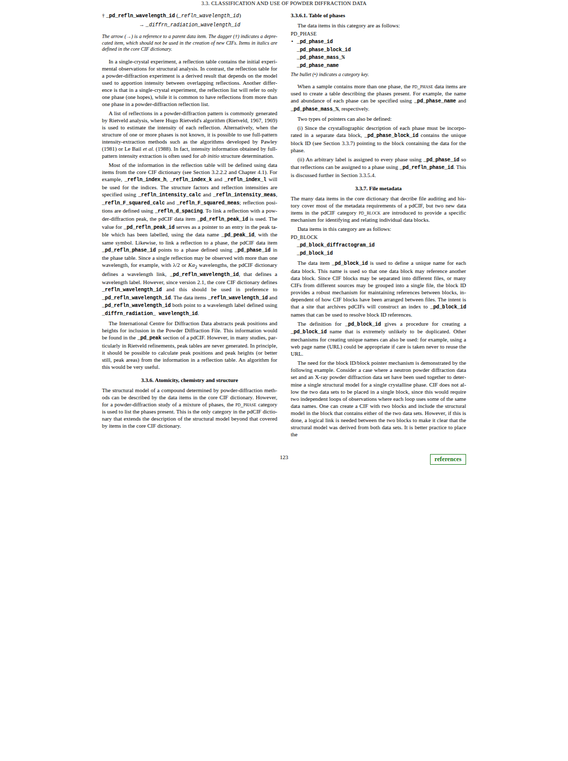3.3. CLASSIFICATION AND USE OF POWDER DIFFRACTION DATA
† _pd_refln_wavelength_id (_refln_wavelength_id)
→ _diffrn_radiation_wavelength_id
The arrow (→) is a reference to a parent data item. The dagger (†) indicates a deprecated item, which should not be used in the creation of new CIFs. Items in italics are defined in the core CIF dictionary.
In a single-crystal experiment, a reflection table contains the initial experimental observations for structural analysis. In contrast, the reflection table for a powder-diffraction experiment is a derived result that depends on the model used to apportion intensity between overlapping reflections. Another difference is that in a single-crystal experiment, the reflection list will refer to only one phase (one hopes), while it is common to have reflections from more than one phase in a powder-diffraction reflection list.
A list of reflections in a powder-diffraction pattern is commonly generated by Rietveld analysis, where Hugo Rietveld's algorithm (Rietveld, 1967, 1969) is used to estimate the intensity of each reflection. Alternatively, when the structure of one or more phases is not known, it is possible to use full-pattern intensity-extraction methods such as the algorithms developed by Pawley (1981) or Le Bail et al. (1988). In fact, intensity information obtained by full-pattern intensity extraction is often used for ab initio structure determination.
Most of the information in the reflection table will be defined using data items from the core CIF dictionary (see Section 3.2.2.2 and Chapter 4.1). For example, _refln_index_h, _refln_index_k and _refln_index_l will be used for the indices. The structure factors and reflection intensities are specified using _refln_intensity_calc and _refln_intensity_meas, _refln_F_squared_calc and _refln_F_squared_meas; reflection positions are defined using _refln_d_spacing. To link a reflection with a powder-diffraction peak, the pdCIF data item _pd_refln_peak_id is used. The value for _pd_refln_peak_id serves as a pointer to an entry in the peak table which has been labelled, using the data name _pd_peak_id, with the same symbol. Likewise, to link a reflection to a phase, the pdCIF data item _pd_refln_phase_id points to a phase defined using _pd_phase_id in the phase table. Since a single reflection may be observed with more than one wavelength, for example, with λ/2 or Kα2 wavelengths, the pdCIF dictionary defines a wavelength link, _pd_refln_wavelength_id, that defines a wavelength label. However, since version 2.1, the core CIF dictionary defines _refln_wavelength_id and this should be used in preference to _pd_refln_wavelength_id. The data items _refln_wavelength_id and _pd_refln_wavelength_id both point to a wavelength label defined using _diffrn_radiation_ wavelength_id.
The International Centre for Diffraction Data abstracts peak positions and heights for inclusion in the Powder Diffraction File. This information would be found in the _pd_peak section of a pdCIF. However, in many studies, particularly in Rietveld refinements, peak tables are never generated. In principle, it should be possible to calculate peak positions and peak heights (or better still, peak areas) from the information in a reflection table. An algorithm for this would be very useful.
3.3.6. Atomicity, chemistry and structure
The structural model of a compound determined by powder-diffraction methods can be described by the data items in the core CIF dictionary. However, for a powder-diffraction study of a mixture of phases, the pd_phase category is used to list the phases present. This is the only category in the pdCIF dictionary that extends the description of the structural model beyond that covered by items in the core CIF dictionary.
3.3.6.1. Table of phases
The data items in this category are as follows:
PD_PHASE
_pd_phase_id
_pd_phase_block_id
_pd_phase_mass_%
_pd_phase_name
The bullet (•) indicates a category key.
When a sample contains more than one phase, the pd_phase data items are used to create a table describing the phases present. For example, the name and abundance of each phase can be specified using _pd_phase_name and _pd_phase_mass_%, respectively.
Two types of pointers can also be defined:
(i) Since the crystallographic description of each phase must be incorporated in a separate data block, _pd_phase_block_id contains the unique block ID (see Section 3.3.7) pointing to the block containing the data for the phase.
(ii) An arbitrary label is assigned to every phase using _pd_phase_id so that reflections can be assigned to a phase using _pd_refln_phase_id. This is discussed further in Section 3.3.5.4.
3.3.7. File metadata
The many data items in the core dictionary that decribe file auditing and history cover most of the metadata requirements of a pdCIF, but two new data items in the pdCIF category pd_block are introduced to provide a specific mechanism for identifying and relating individual data blocks.
Data items in this category are as follows:
PD_BLOCK
_pd_block_diffractogram_id
_pd_block_id
The data item _pd_block_id is used to define a unique name for each data block. This name is used so that one data block may reference another data block. Since CIF blocks may be separated into different files, or many CIFs from different sources may be grouped into a single file, the block ID provides a robust mechanism for maintaining references between blocks, independent of how CIF blocks have been arranged between files. The intent is that a site that archives pdCIFs will construct an index to _pd_block_id names that can be used to resolve block ID references.
The definition for _pd_block_id gives a procedure for creating a _pd_block_id name that is extremely unlikely to be duplicated. Other mechanisms for creating unique names can also be used: for example, using a web page name (URL) could be appropriate if care is taken never to reuse the URL.
The need for the block ID/block pointer mechanism is demonstrated by the following example. Consider a case where a neutron powder diffraction data set and an X-ray powder diffraction data set have been used together to determine a single structural model for a single crystalline phase. CIF does not allow the two data sets to be placed in a single block, since this would require two independent loops of observations where each loop uses some of the same data names. One can create a CIF with two blocks and include the structural model in the block that contains either of the two data sets. However, if this is done, a logical link is needed between the two blocks to make it clear that the structural model was derived from both data sets. It is better practice to place the
123
references